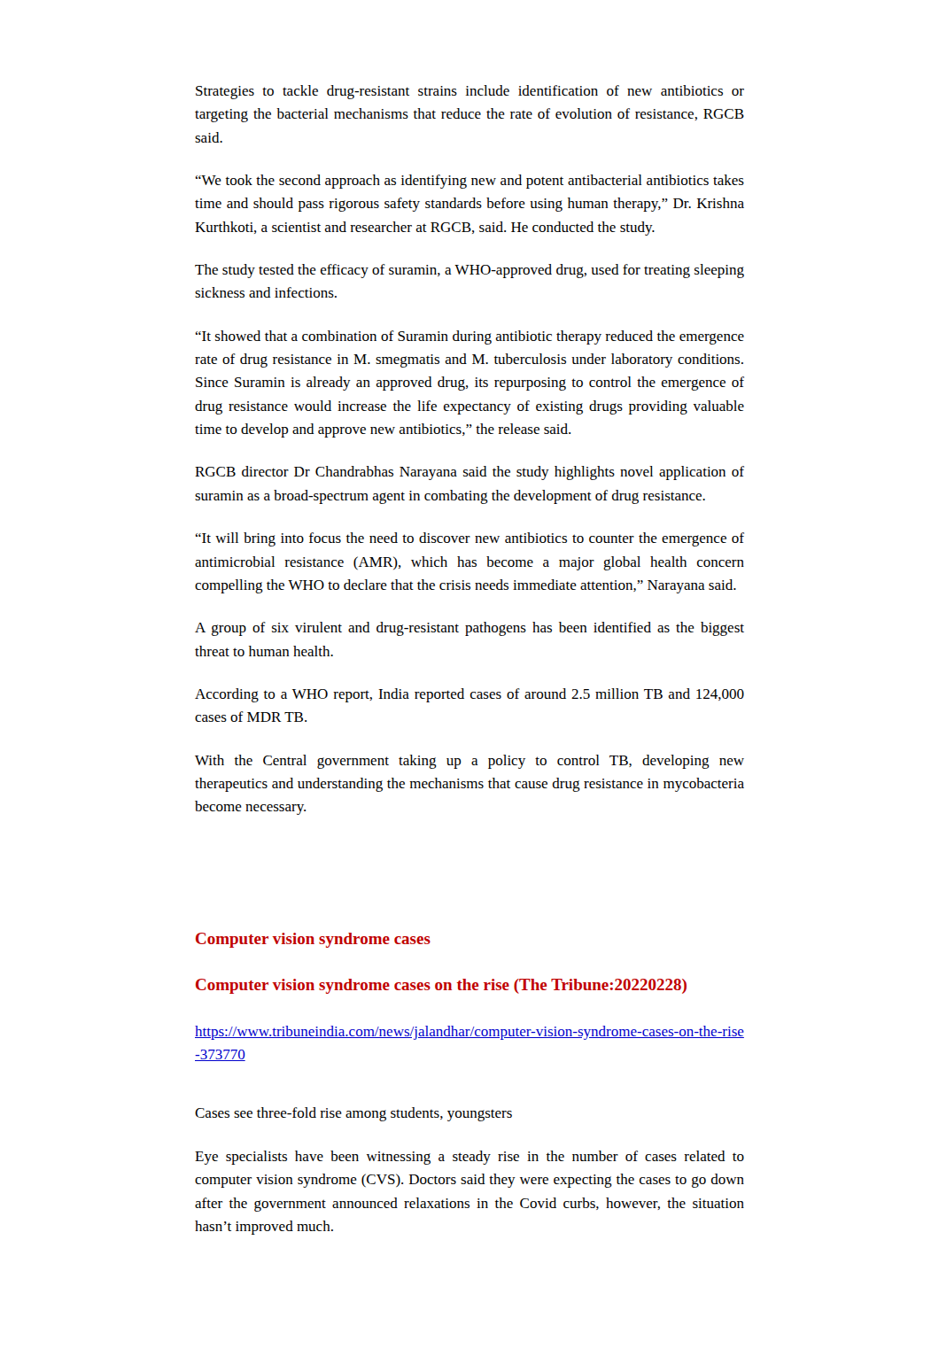Strategies to tackle drug-resistant strains include identification of new antibiotics or targeting the bacterial mechanisms that reduce the rate of evolution of resistance, RGCB said.
“We took the second approach as identifying new and potent antibacterial antibiotics takes time and should pass rigorous safety standards before using human therapy,” Dr. Krishna Kurthkoti, a scientist and researcher at RGCB, said. He conducted the study.
The study tested the efficacy of suramin, a WHO-approved drug, used for treating sleeping sickness and infections.
“It showed that a combination of Suramin during antibiotic therapy reduced the emergence rate of drug resistance in M. smegmatis and M. tuberculosis under laboratory conditions. Since Suramin is already an approved drug, its repurposing to control the emergence of drug resistance would increase the life expectancy of existing drugs providing valuable time to develop and approve new antibiotics,” the release said.
RGCB director Dr Chandrabhas Narayana said the study highlights novel application of suramin as a broad-spectrum agent in combating the development of drug resistance.
“It will bring into focus the need to discover new antibiotics to counter the emergence of antimicrobial resistance (AMR), which has become a major global health concern compelling the WHO to declare that the crisis needs immediate attention,” Narayana said.
A group of six virulent and drug-resistant pathogens has been identified as the biggest threat to human health.
According to a WHO report, India reported cases of around 2.5 million TB and 124,000 cases of MDR TB.
With the Central government taking up a policy to control TB, developing new therapeutics and understanding the mechanisms that cause drug resistance in mycobacteria become necessary.
Computer vision syndrome cases
Computer vision syndrome cases on the rise (The Tribune:20220228)
https://www.tribuneindia.com/news/jalandhar/computer-vision-syndrome-cases-on-the-rise-373770
Cases see three-fold rise among students, youngsters
Eye specialists have been witnessing a steady rise in the number of cases related to computer vision syndrome (CVS). Doctors said they were expecting the cases to go down after the government announced relaxations in the Covid curbs, however, the situation hasn’t improved much.